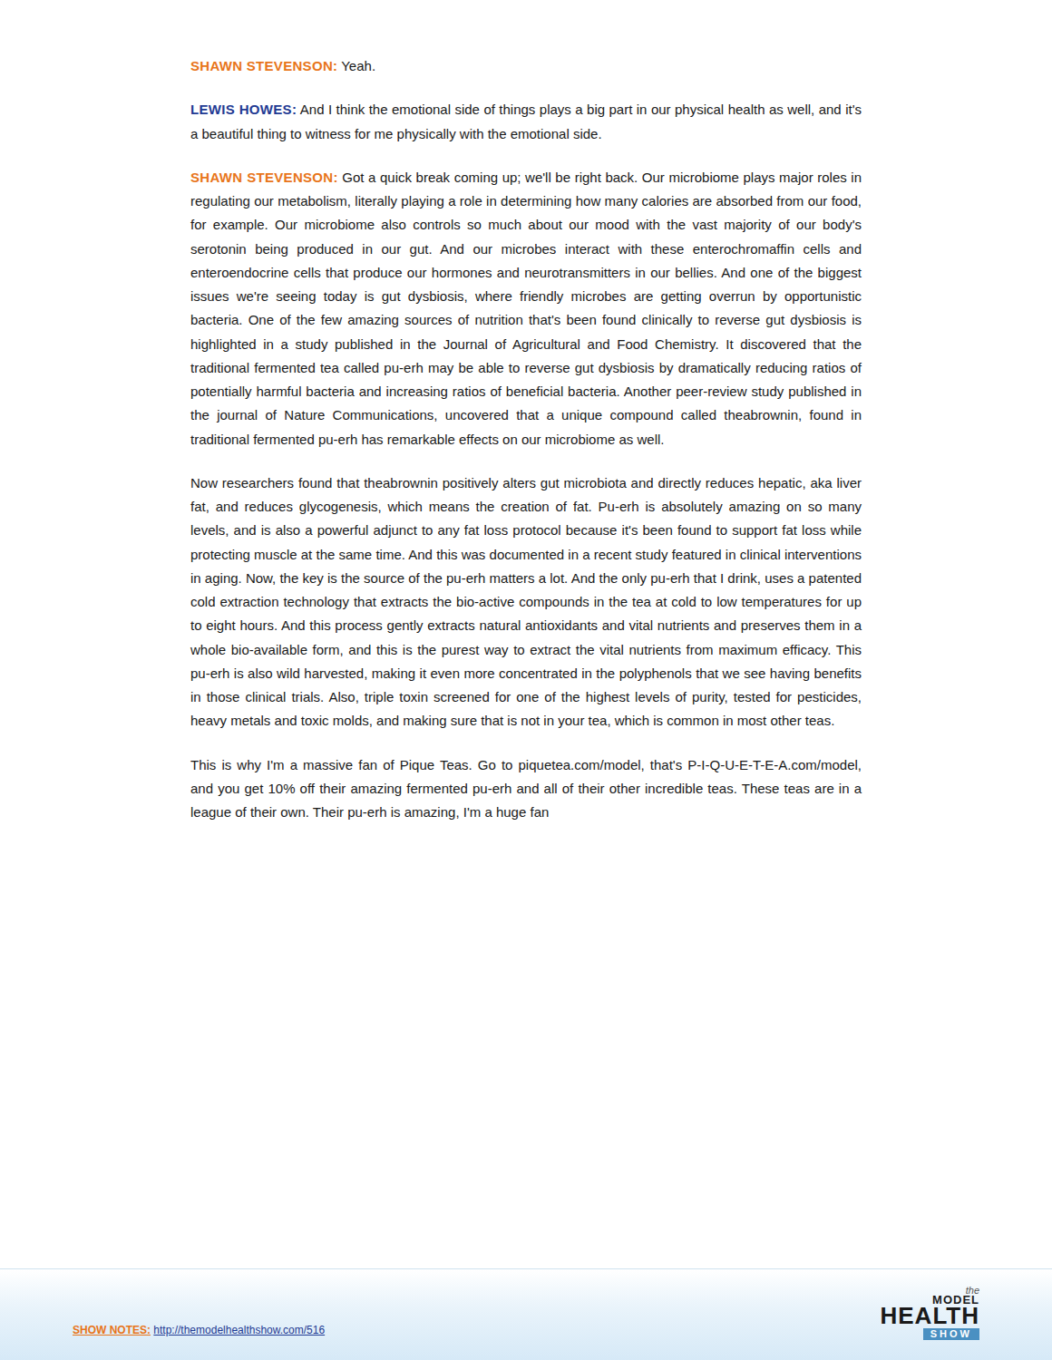SHAWN STEVENSON: Yeah.
LEWIS HOWES: And I think the emotional side of things plays a big part in our physical health as well, and it's a beautiful thing to witness for me physically with the emotional side.
SHAWN STEVENSON: Got a quick break coming up; we'll be right back. Our microbiome plays major roles in regulating our metabolism, literally playing a role in determining how many calories are absorbed from our food, for example. Our microbiome also controls so much about our mood with the vast majority of our body's serotonin being produced in our gut. And our microbes interact with these enterochromaffin cells and enteroendocrine cells that produce our hormones and neurotransmitters in our bellies. And one of the biggest issues we're seeing today is gut dysbiosis, where friendly microbes are getting overrun by opportunistic bacteria. One of the few amazing sources of nutrition that's been found clinically to reverse gut dysbiosis is highlighted in a study published in the Journal of Agricultural and Food Chemistry. It discovered that the traditional fermented tea called pu-erh may be able to reverse gut dysbiosis by dramatically reducing ratios of potentially harmful bacteria and increasing ratios of beneficial bacteria. Another peer-review study published in the journal of Nature Communications, uncovered that a unique compound called theabrownin, found in traditional fermented pu-erh has remarkable effects on our microbiome as well.
Now researchers found that theabrownin positively alters gut microbiota and directly reduces hepatic, aka liver fat, and reduces glycogenesis, which means the creation of fat. Pu-erh is absolutely amazing on so many levels, and is also a powerful adjunct to any fat loss protocol because it's been found to support fat loss while protecting muscle at the same time. And this was documented in a recent study featured in clinical interventions in aging. Now, the key is the source of the pu-erh matters a lot. And the only pu-erh that I drink, uses a patented cold extraction technology that extracts the bio-active compounds in the tea at cold to low temperatures for up to eight hours. And this process gently extracts natural antioxidants and vital nutrients and preserves them in a whole bio-available form, and this is the purest way to extract the vital nutrients from maximum efficacy. This pu-erh is also wild harvested, making it even more concentrated in the polyphenols that we see having benefits in those clinical trials. Also, triple toxin screened for one of the highest levels of purity, tested for pesticides, heavy metals and toxic molds, and making sure that is not in your tea, which is common in most other teas.
This is why I'm a massive fan of Pique Teas. Go to piquetea.com/model, that's P-I-Q-U-E-T-E-A.com/model, and you get 10% off their amazing fermented pu-erh and all of their other incredible teas. These teas are in a league of their own. Their pu-erh is amazing, I'm a huge fan
SHOW NOTES: http://themodelhealthshow.com/516
the MODEL HEALTH SHOW